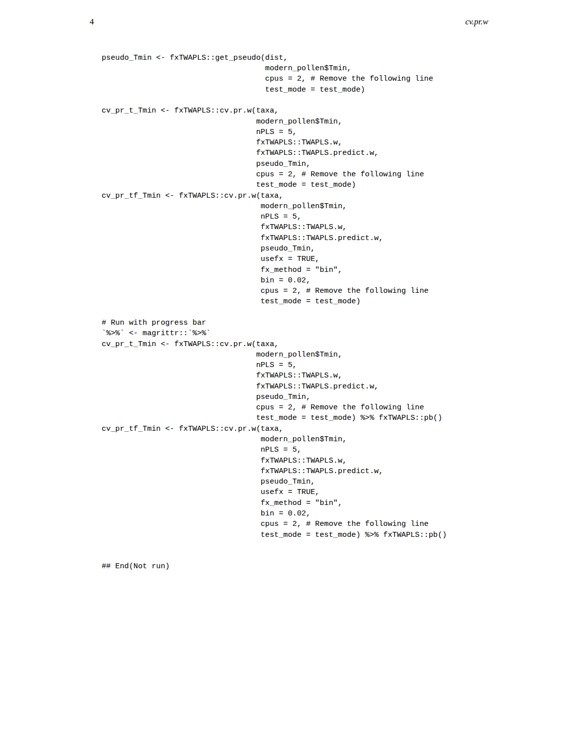4 cv.pr.w
pseudo_Tmin <- fxTWAPLS::get_pseudo(dist,
                                    modern_pollen$Tmin,
                                    cpus = 2, # Remove the following line
                                    test_mode = test_mode)

cv_pr_t_Tmin <- fxTWAPLS::cv.pr.w(taxa,
                                  modern_pollen$Tmin,
                                  nPLS = 5,
                                  fxTWAPLS::TWAPLS.w,
                                  fxTWAPLS::TWAPLS.predict.w,
                                  pseudo_Tmin,
                                  cpus = 2, # Remove the following line
                                  test_mode = test_mode)
cv_pr_tf_Tmin <- fxTWAPLS::cv.pr.w(taxa,
                                   modern_pollen$Tmin,
                                   nPLS = 5,
                                   fxTWAPLS::TWAPLS.w,
                                   fxTWAPLS::TWAPLS.predict.w,
                                   pseudo_Tmin,
                                   usefx = TRUE,
                                   fx_method = "bin",
                                   bin = 0.02,
                                   cpus = 2, # Remove the following line
                                   test_mode = test_mode)

# Run with progress bar
`%>%` <- magrittr::`%>%`
cv_pr_t_Tmin <- fxTWAPLS::cv.pr.w(taxa,
                                  modern_pollen$Tmin,
                                  nPLS = 5,
                                  fxTWAPLS::TWAPLS.w,
                                  fxTWAPLS::TWAPLS.predict.w,
                                  pseudo_Tmin,
                                  cpus = 2, # Remove the following line
                                  test_mode = test_mode) %>% fxTWAPLS::pb()
cv_pr_tf_Tmin <- fxTWAPLS::cv.pr.w(taxa,
                                   modern_pollen$Tmin,
                                   nPLS = 5,
                                   fxTWAPLS::TWAPLS.w,
                                   fxTWAPLS::TWAPLS.predict.w,
                                   pseudo_Tmin,
                                   usefx = TRUE,
                                   fx_method = "bin",
                                   bin = 0.02,
                                   cpus = 2, # Remove the following line
                                   test_mode = test_mode) %>% fxTWAPLS::pb()


## End(Not run)